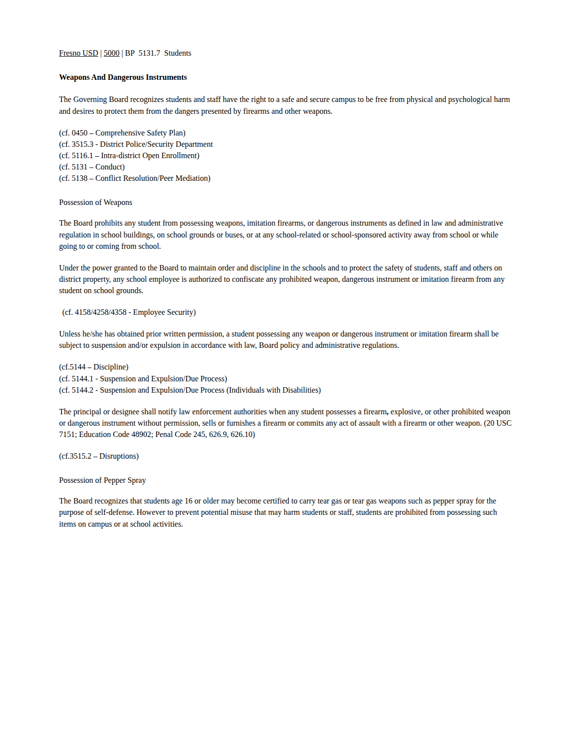Fresno USD | 5000 | BP 5131.7 Students
Weapons And Dangerous Instruments
The Governing Board recognizes students and staff have the right to a safe and secure campus to be free from physical and psychological harm and desires to protect them from the dangers presented by firearms and other weapons.
(cf. 0450 – Comprehensive Safety Plan)
(cf. 3515.3 - District Police/Security Department
(cf. 5116.1 – Intra-district Open Enrollment)
(cf. 5131 – Conduct)
(cf. 5138 – Conflict Resolution/Peer Mediation)
Possession of Weapons
The Board prohibits any student from possessing weapons, imitation firearms, or dangerous instruments as defined in law and administrative regulation in school buildings, on school grounds or buses, or at any school-related or school-sponsored activity away from school or while going to or coming from school.
Under the power granted to the Board to maintain order and discipline in the schools and to protect the safety of students, staff and others on district property, any school employee is authorized to confiscate any prohibited weapon, dangerous instrument or imitation firearm from any student on school grounds.
(cf. 4158/4258/4358 - Employee Security)
Unless he/she has obtained prior written permission, a student possessing any weapon or dangerous instrument or imitation firearm shall be subject to suspension and/or expulsion in accordance with law, Board policy and administrative regulations.
(cf.5144 – Discipline)
(cf. 5144.1 - Suspension and Expulsion/Due Process)
(cf. 5144.2 - Suspension and Expulsion/Due Process (Individuals with Disabilities)
The principal or designee shall notify law enforcement authorities when any student possesses a firearm, explosive, or other prohibited weapon or dangerous instrument without permission, sells or furnishes a firearm or commits any act of assault with a firearm or other weapon. (20 USC 7151; Education Code 48902; Penal Code 245, 626.9, 626.10)
(cf.3515.2 – Disruptions)
Possession of Pepper Spray
The Board recognizes that students age 16 or older may become certified to carry tear gas or tear gas weapons such as pepper spray for the purpose of self-defense. However to prevent potential misuse that may harm students or staff, students are prohibited from possessing such items on campus or at school activities.